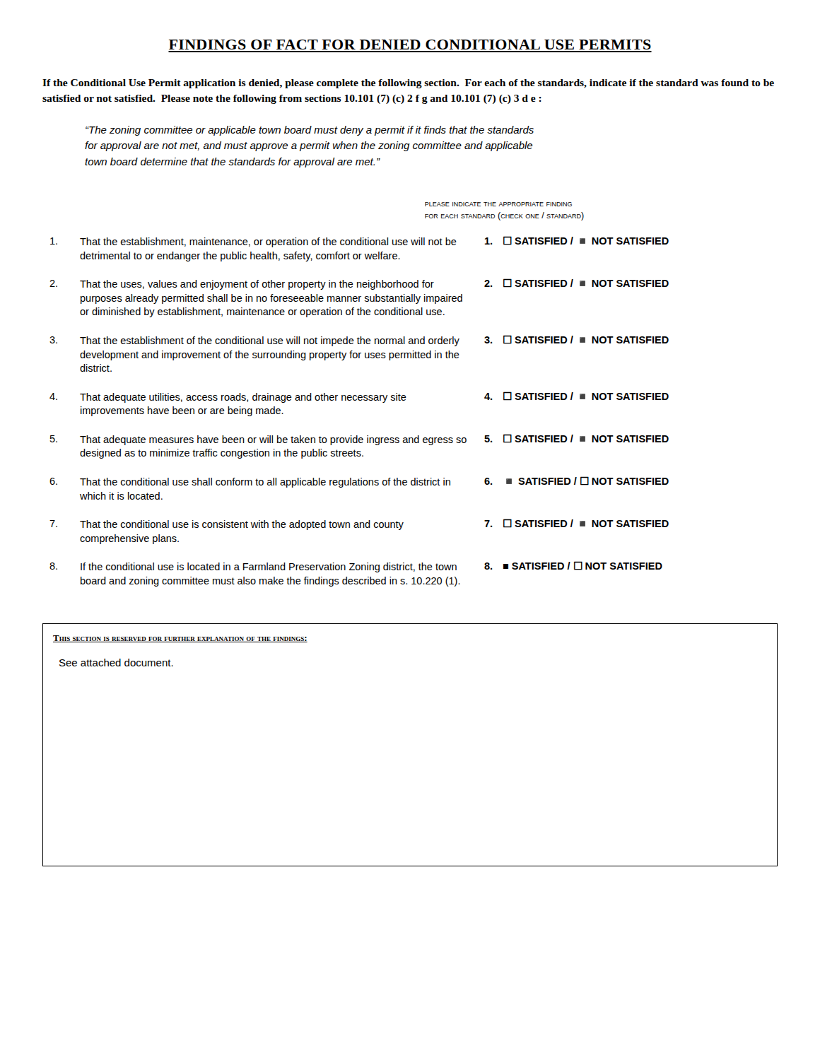FINDINGS OF FACT FOR DENIED CONDITIONAL USE PERMITS
If the Conditional Use Permit application is denied, please complete the following section. For each of the standards, indicate if the standard was found to be satisfied or not satisfied. Please note the following from sections 10.101 (7) (c) 2 f g and 10.101 (7) (c) 3 d e :
“The zoning committee or applicable town board must deny a permit if it finds that the standards for approval are not met, and must approve a permit when the zoning committee and applicable town board determine that the standards for approval are met.”
Please indicate the appropriate finding
for each standard (check one / standard)
| 1. | That the establishment, maintenance, or operation of the conditional use will not be detrimental to or endanger the public health, safety, comfort or welfare. | 1. ☐ SATISFIED / ◾ NOT SATISFIED |
| 2. | That the uses, values and enjoyment of other property in the neighborhood for purposes already permitted shall be in no foreseeable manner substantially impaired or diminished by establishment, maintenance or operation of the conditional use. | 2. ☐ SATISFIED / ◾ NOT SATISFIED |
| 3. | That the establishment of the conditional use will not impede the normal and orderly development and improvement of the surrounding property for uses permitted in the district. | 3. ☐ SATISFIED / ◾ NOT SATISFIED |
| 4. | That adequate utilities, access roads, drainage and other necessary site improvements have been or are being made. | 4. ☐ SATISFIED / ◾ NOT SATISFIED |
| 5. | That adequate measures have been or will be taken to provide ingress and egress so designed as to minimize traffic congestion in the public streets. | 5. ☐ SATISFIED / ◾ NOT SATISFIED |
| 6. | That the conditional use shall conform to all applicable regulations of the district in which it is located. | 6. ◾ SATISFIED / ☐ NOT SATISFIED |
| 7. | That the conditional use is consistent with the adopted town and county comprehensive plans. | 7. ☐ SATISFIED / ◾ NOT SATISFIED |
| 8. | If the conditional use is located in a Farmland Preservation Zoning district, the town board and zoning committee must also make the findings described in s. 10.220 (1). | 8. ■ SATISFIED / ☐ NOT SATISFIED |
This section is reserved for further explanation of the findings:
See attached document.